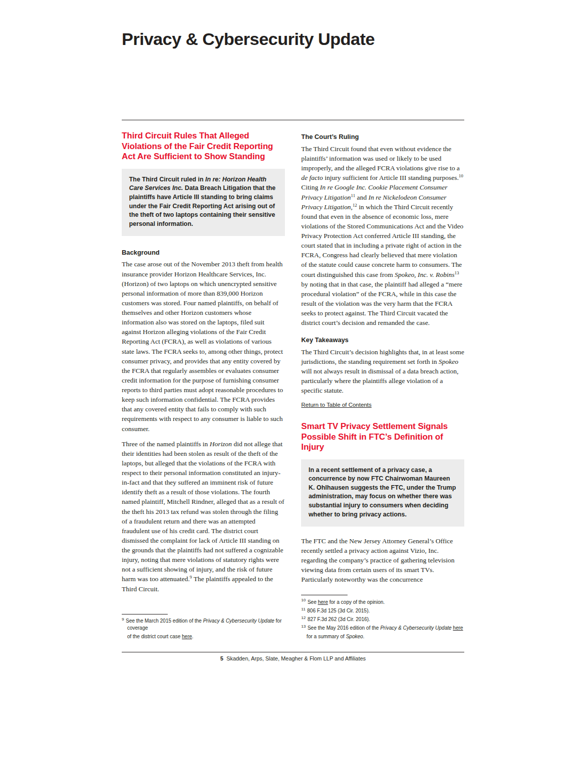Privacy & Cybersecurity Update
Third Circuit Rules That Alleged Violations of the Fair Credit Reporting Act Are Sufficient to Show Standing
The Third Circuit ruled in In re: Horizon Health Care Services Inc. Data Breach Litigation that the plaintiffs have Article III standing to bring claims under the Fair Credit Reporting Act arising out of the theft of two laptops containing their sensitive personal information.
Background
The case arose out of the November 2013 theft from health insurance provider Horizon Healthcare Services, Inc. (Horizon) of two laptops on which unencrypted sensitive personal information of more than 839,000 Horizon customers was stored. Four named plaintiffs, on behalf of themselves and other Horizon customers whose information also was stored on the laptops, filed suit against Horizon alleging violations of the Fair Credit Reporting Act (FCRA), as well as violations of various state laws. The FCRA seeks to, among other things, protect consumer privacy, and provides that any entity covered by the FCRA that regularly assembles or evaluates consumer credit information for the purpose of furnishing consumer reports to third parties must adopt reasonable procedures to keep such information confidential. The FCRA provides that any covered entity that fails to comply with such requirements with respect to any consumer is liable to such consumer.
Three of the named plaintiffs in Horizon did not allege that their identities had been stolen as result of the theft of the laptops, but alleged that the violations of the FCRA with respect to their personal information constituted an injury-in-fact and that they suffered an imminent risk of future identify theft as a result of those violations. The fourth named plaintiff, Mitchell Rindner, alleged that as a result of the theft his 2013 tax refund was stolen through the filing of a fraudulent return and there was an attempted fraudulent use of his credit card. The district court dismissed the complaint for lack of Article III standing on the grounds that the plaintiffs had not suffered a cognizable injury, noting that mere violations of statutory rights were not a sufficient showing of injury, and the risk of future harm was too attenuated.9 The plaintiffs appealed to the Third Circuit.
9 See the March 2015 edition of the Privacy & Cybersecurity Update for coverage
of the district court case here.
The Court’s Ruling
The Third Circuit found that even without evidence the plaintiffs’ information was used or likely to be used improperly, and the alleged FCRA violations give rise to a de facto injury sufficient for Article III standing purposes.10 Citing In re Google Inc. Cookie Placement Consumer Privacy Litigation11 and In re Nickelodeon Consumer Privacy Litigation,12 in which the Third Circuit recently found that even in the absence of economic loss, mere violations of the Stored Communications Act and the Video Privacy Protection Act conferred Article III standing, the court stated that in including a private right of action in the FCRA, Congress had clearly believed that mere violation of the statute could cause concrete harm to consumers. The court distinguished this case from Spokeo, Inc. v. Robins13 by noting that in that case, the plaintiff had alleged a “mere procedural violation” of the FCRA, while in this case the result of the violation was the very harm that the FCRA seeks to protect against. The Third Circuit vacated the district court’s decision and remanded the case.
Key Takeaways
The Third Circuit’s decision highlights that, in at least some jurisdictions, the standing requirement set forth in Spokeo will not always result in dismissal of a data breach action, particularly where the plaintiffs allege violation of a specific statute.
Return to Table of Contents
Smart TV Privacy Settlement Signals Possible Shift in FTC’s Definition of Injury
In a recent settlement of a privacy case, a concurrence by now FTC Chairwoman Maureen K. Ohlhausen suggests the FTC, under the Trump administration, may focus on whether there was substantial injury to consumers when deciding whether to bring privacy actions.
The FTC and the New Jersey Attorney General’s Office recently settled a privacy action against Vizio, Inc. regarding the company’s practice of gathering television viewing data from certain users of its smart TVs. Particularly noteworthy was the concurrence
10 See here for a copy of the opinion.
11 806 F.3d 125 (3d Cir. 2015).
12 827 F.3d 262 (3d Cir. 2016).
13 See the May 2016 edition of the Privacy & Cybersecurity Update here
for a summary of Spokeo.
5 Skadden, Arps, Slate, Meagher & Flom LLP and Affiliates